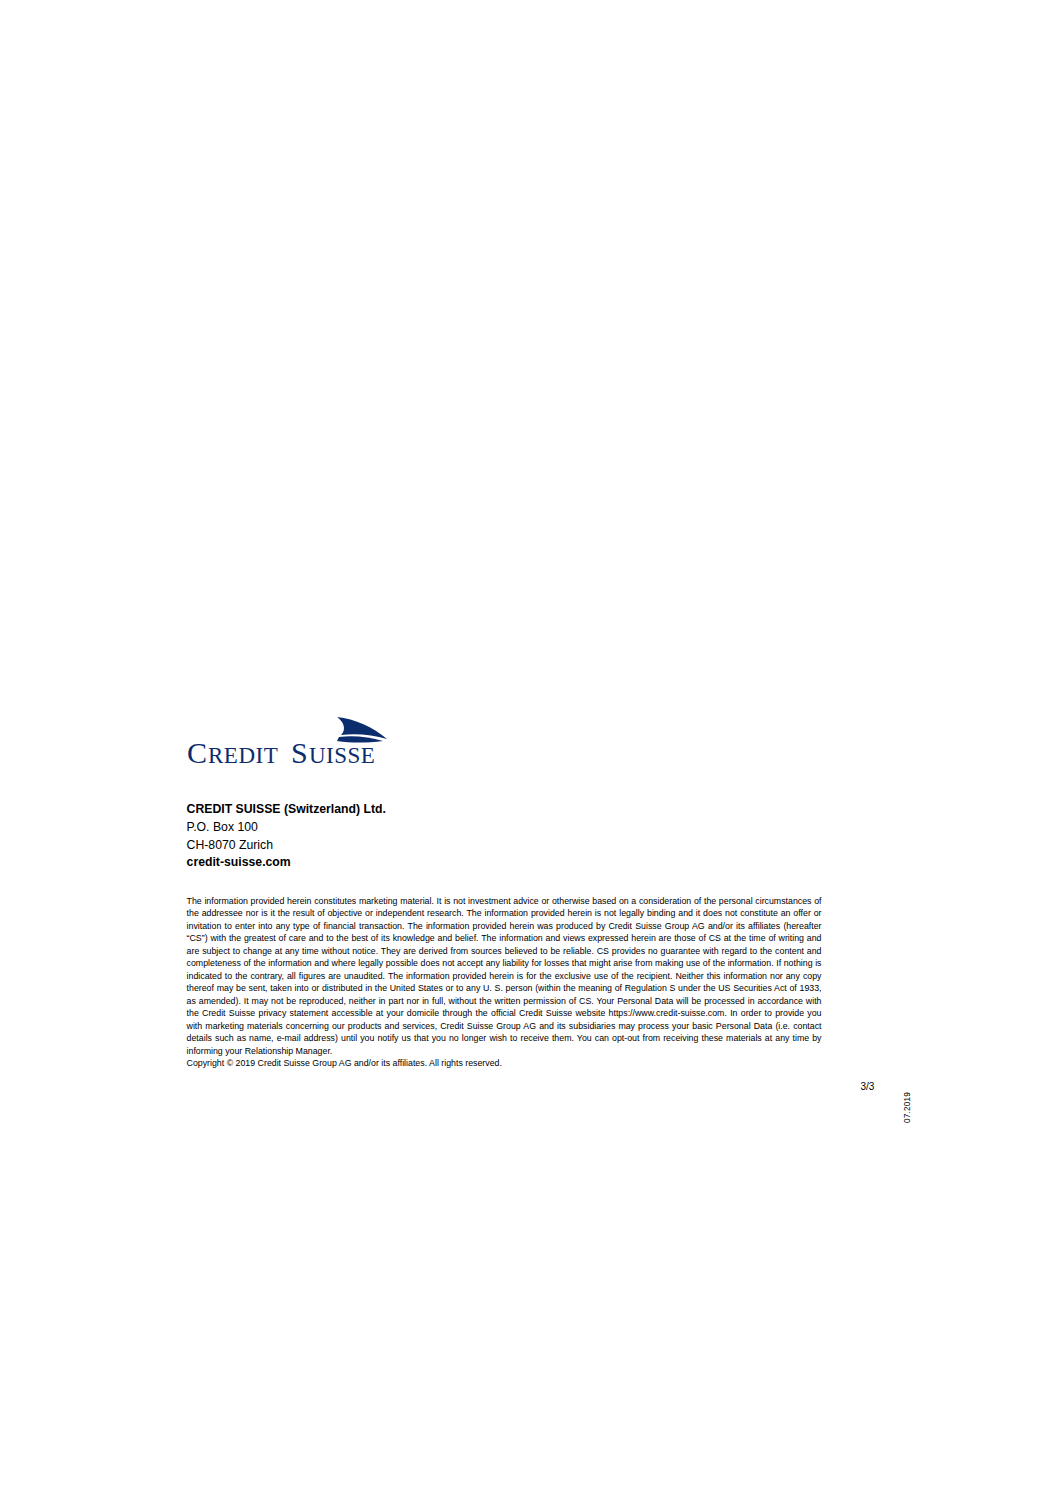C REDIT S UISSE
CREDIT SUISSE (Switzerland) Ltd.
P.O. Box 100
CH-8070 Zurich
credit-suisse.com
The information provided herein constitutes marketing material. It is not investment advice or otherwise based on a consideration of the personal circumstances of the addressee nor is it the result of objective or independent research. The information provided herein is not legally binding and it does not constitute an offer or invitation to enter into any type of financial transaction. The information provided herein was produced by Credit Suisse Group AG and/or its affiliates (hereafter “CS”) with the greatest of care and to the best of its knowledge and belief. The information and views expressed herein are those of CS at the time of writing and are subject to change at any time without notice. They are derived from sources believed to be reliable. CS provides no guarantee with regard to the content and completeness of the information and where legally possible does not accept any liability for losses that might arise from making use of the information. If nothing is indicated to the contrary, all figures are unaudited. The information provided herein is for the exclusive use of the recipient. Neither this information nor any copy thereof may be sent, taken into or distributed in the United States or to any U. S. person (within the meaning of Regulation S under the US Securities Act of 1933, as amended). It may not be reproduced, neither in part nor in full, without the written permission of CS. Your Personal Data will be processed in accordance with the Credit Suisse privacy statement accessible at your domicile through the official Credit Suisse website https://www.credit-suisse.com. In order to provide you with marketing materials concerning our products and services, Credit Suisse Group AG and its subsidiaries may process your basic Personal Data (i.e. contact details such as name, e-mail address) until you notify us that you no longer wish to receive them. You can opt-out from receiving these materials at any time by informing your Relationship Manager.
Copyright © 2019 Credit Suisse Group AG and/or its affiliates. All rights reserved.
3/3
SMMI 1 C306407.2019